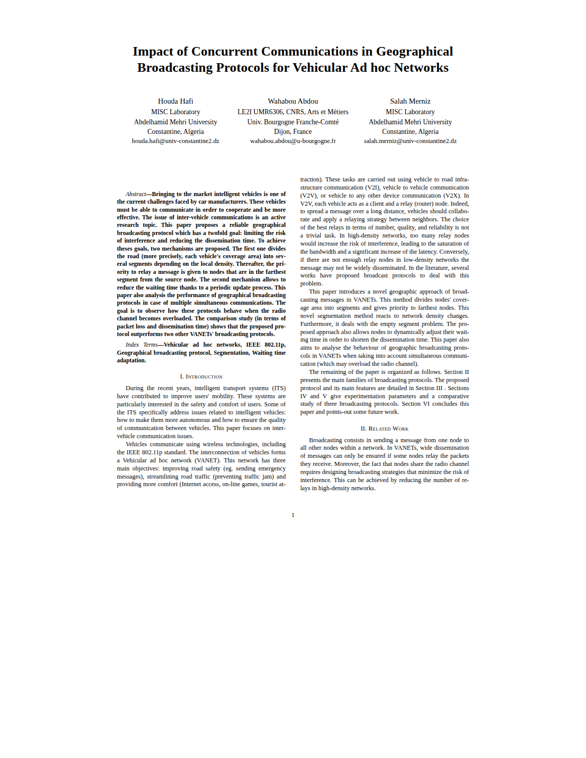Impact of Concurrent Communications in Geographical Broadcasting Protocols for Vehicular Ad hoc Networks
Houda Hafi
MISC Laboratory
Abdelhamid Mehri University
Constantine, Algeria
houda.hafi@univ-constantine2.dz
Wahabou Abdou
LE2I UMR6306, CNRS, Arts et Métiers
Univ. Bourgogne Franche-Comté
Dijon, France
wahabou.abdou@u-bourgogne.fr
Salah Merniz
MISC Laboratory
Abdelhamid Mehri University
Constantine, Algeria
salah.merniz@univ-constantine2.dz
Abstract—Bringing to the market intelligent vehicles is one of the current challenges faced by car manufacturers. These vehicles must be able to communicate in order to cooperate and be more effective. The issue of inter-vehicle communications is an active research topic. This paper proposes a reliable geographical broadcasting protocol which has a twofold goal: limiting the risk of interference and reducing the dissemination time. To achieve theses goals, two mechanisms are proposed. The first one divides the road (more precisely, each vehicle's coverage area) into several segments depending on the local density. Thereafter, the priority to relay a message is given to nodes that are in the farthest segment from the source node. The second mechanism allows to reduce the waiting time thanks to a periodic update process. This paper also analysis the performance of geographical broadcasting protocols in case of multiple simultaneous communications. The goal is to observe how these protocols behave when the radio channel becomes overloaded. The comparison study (in terms of packet loss and dissemination time) shows that the proposed protocol outperforms two other VANETs' broadcasting protocols.
Index Terms—Vehicular ad hoc networks, IEEE 802.11p, Geographical broadcasting protocol, Segmentation, Waiting time adaptation.
I. Introduction
During the recent years, intelligent transport systems (ITS) have contributed to improve users' mobility. These systems are particularly interested in the safety and comfort of users. Some of the ITS specifically address issues related to intelligent vehicles: how to make them more autonomous and how to ensure the quality of communication between vehicles. This paper focuses on inter-vehicle communication issues.
Vehicles communicate using wireless technologies, including the IEEE 802.11p standard. The interconnection of vehicles forms a Vehicular ad hoc network (VANET). This network has three main objectives: improving road safety (eg. sending emergency messages), streamlining road traffic (preventing traffic jam) and providing more comfort (Internet access, on-line games, tourist attraction). These tasks are carried out using vehicle to road infrastructure communication (V2I), vehicle to vehicle communication (V2V), or vehicle to any other device communication (V2X). In V2V, each vehicle acts as a client and a relay (router) node. Indeed, to spread a message over a long distance, vehicles should collaborate and apply a relaying strategy between neighbors. The choice of the best relays in terms of number, quality, and reliability is not a trivial task. In high-density networks, too many relay nodes would increase the risk of interference, leading to the saturation of the bandwidth and a significant increase of the latency. Conversely, if there are not enough relay nodes in low-density networks the message may not be widely disseminated. In the literature, several works have proposed broadcast protocols to deal with this problem.
This paper introduces a novel geographic approach of broadcasting messages in VANETs. This method divides nodes' coverage area into segments and gives priority to farthest nodes. This novel segmentation method reacts to network density changes. Furthermore, it deals with the empty segment problem. The proposed approach also allows nodes to dynamically adjust their waiting time in order to shorten the dissemination time. This paper also aims to analyse the behaviour of geographic broadcasting protocols in VANETs when taking into account simultaneous communication (which may overload the radio channel).
The remaining of the paper is organized as follows. Section II presents the main families of broadcasting protocols. The proposed protocol and its main features are detailed in Section III . Sections IV and V give experimentation parameters and a comparative study of three broadcasting protocols. Section VI concludes this paper and points-out some future work.
II. Related Work
Broadcasting consists in sending a message from one node to all other nodes within a network. In VANETs, wide dissemination of messages can only be ensured if some nodes relay the packets they receive. Moreover, the fact that nodes share the radio channel requires designing broadcasting strategies that minimize the risk of interference. This can be achieved by reducing the number of relays in high-density networks.
1